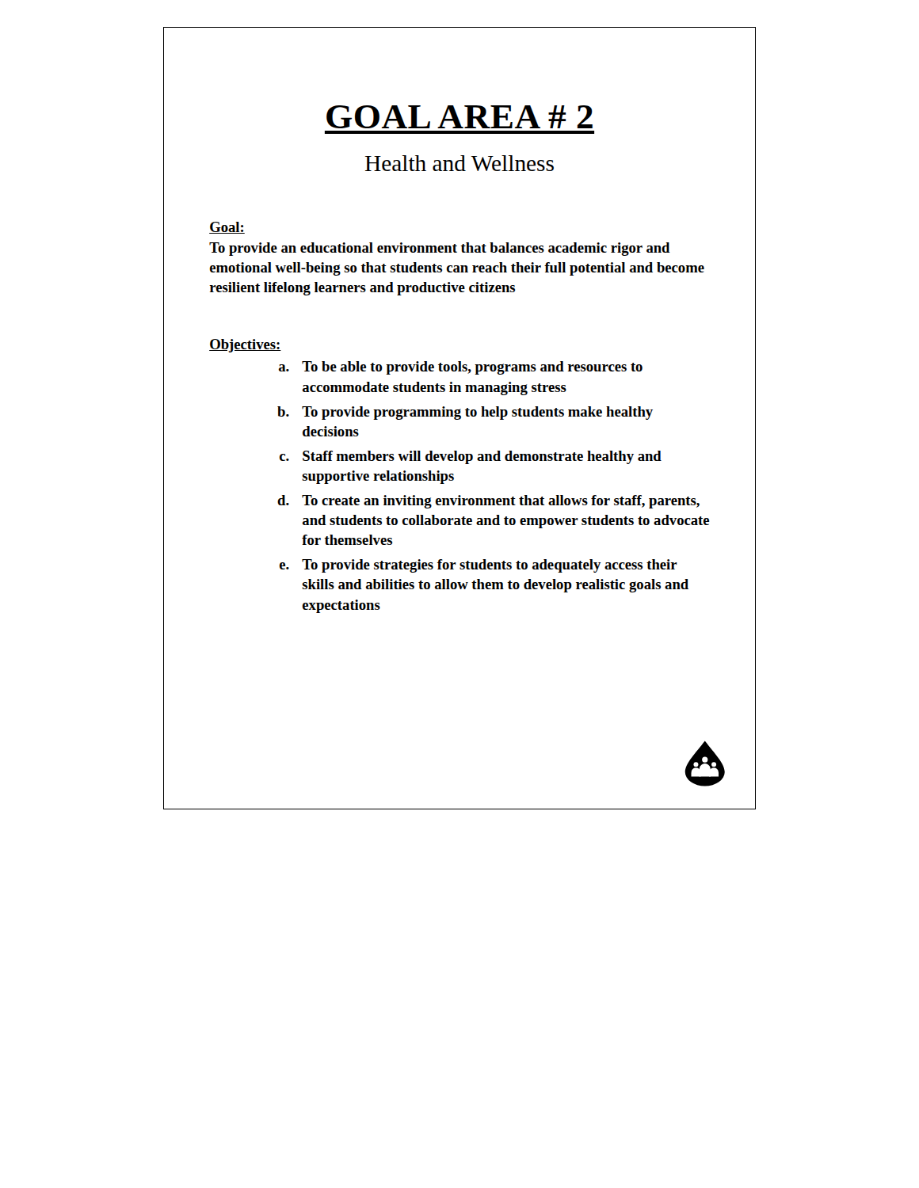GOAL AREA # 2
Health and Wellness
Goal:
To provide an educational environment that balances academic rigor and emotional well-being so that students can reach their full potential and become resilient lifelong learners and productive citizens
Objectives:
To be able to provide tools, programs and resources to accommodate students in managing stress
To provide programming to help students make healthy decisions
Staff members will develop and demonstrate healthy and supportive relationships
To create an inviting environment that allows for staff, parents, and students to collaborate and to empower students to advocate for themselves
To provide strategies for students to adequately access their skills and abilities to allow them to develop realistic goals and expectations